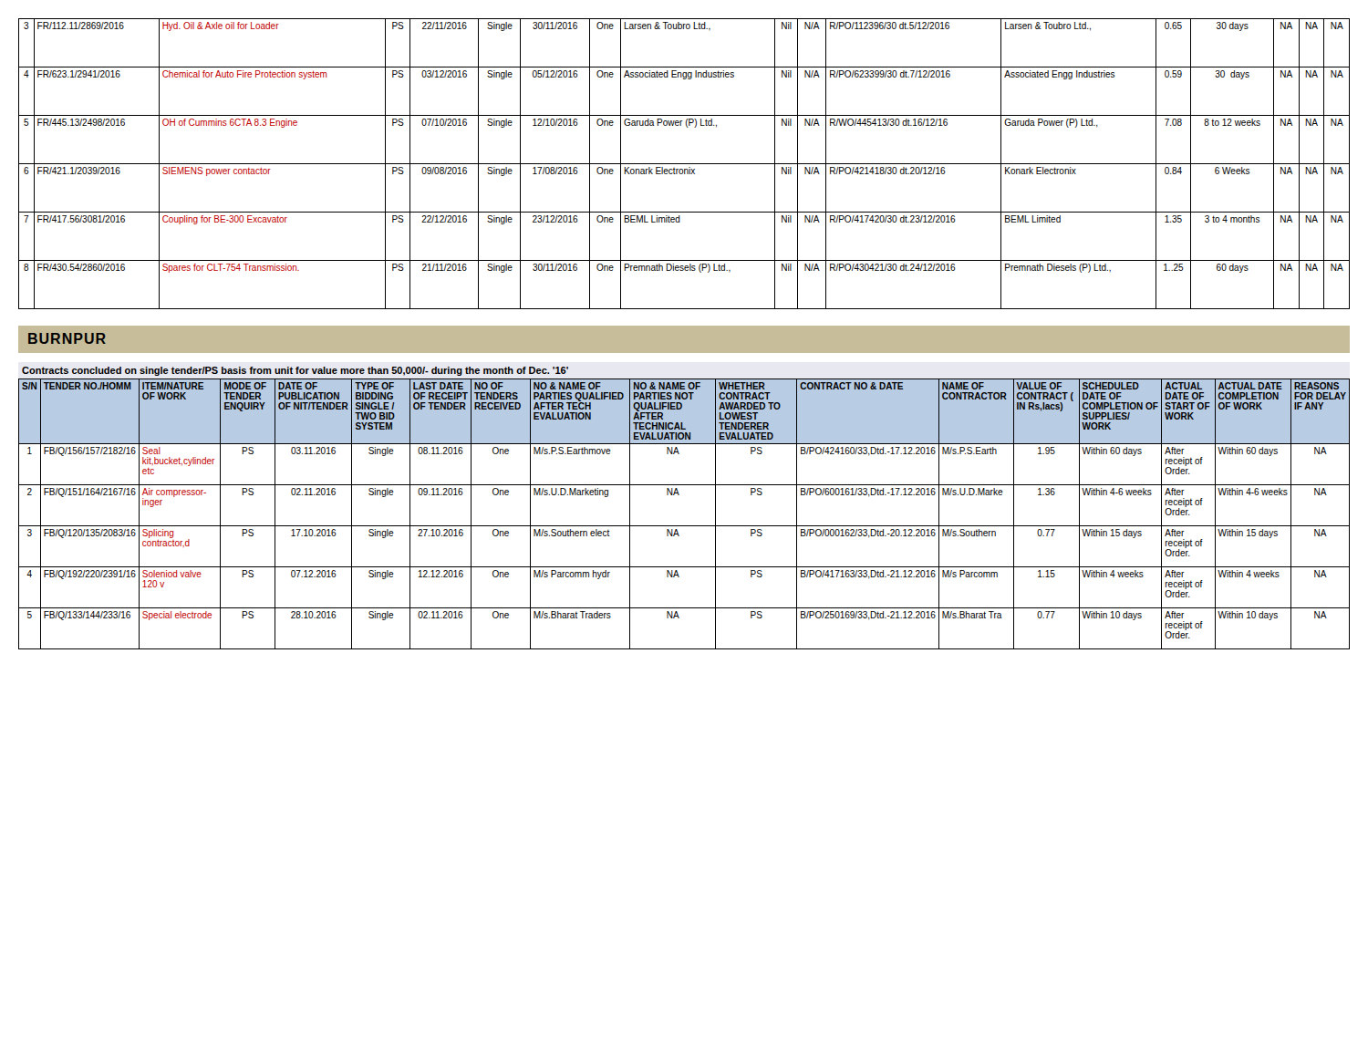| 3 | FR/112.11/2869/2016 | Hyd. Oil & Axle oil for Loader | PS | 22/11/2016 | Single | 30/11/2016 | One | Larsen & Toubro Ltd., | Nil | N/A | R/PO/112396/30 dt.5/12/2016 | Larsen & Toubro Ltd., | 0.65 | 30 days | NA | NA | NA |
| 4 | FR/623.1/2941/2016 | Chemical for Auto Fire Protection system | PS | 03/12/2016 | Single | 05/12/2016 | One | Associated Engg Industries | Nil | N/A | R/PO/623399/30 dt.7/12/2016 | Associated Engg Industries | 0.59 | 30 days | NA | NA | NA |
| 5 | FR/445.13/2498/2016 | OH of Cummins 6CTA 8.3 Engine | PS | 07/10/2016 | Single | 12/10/2016 | One | Garuda Power (P) Ltd., | Nil | N/A | R/WO/445413/30 dt.16/12/16 | Garuda Power (P) Ltd., | 7.08 | 8 to 12 weeks | NA | NA | NA |
| 6 | FR/421.1/2039/2016 | SIEMENS power contactor | PS | 09/08/2016 | Single | 17/08/2016 | One | Konark Electronix | Nil | N/A | R/PO/421418/30 dt.20/12/16 | Konark Electronix | 0.84 | 6 Weeks | NA | NA | NA |
| 7 | FR/417.56/3081/2016 | Coupling for BE-300 Excavator | PS | 22/12/2016 | Single | 23/12/2016 | One | BEML Limited | Nil | N/A | R/PO/417420/30 dt.23/12/2016 | BEML Limited | 1.35 | 3 to 4 months | NA | NA | NA |
| 8 | FR/430.54/2860/2016 | Spares for CLT-754 Transmission. | PS | 21/11/2016 | Single | 30/11/2016 | One | Premnath Diesels (P) Ltd., | Nil | N/A | R/PO/430421/30 dt.24/12/2016 | Premnath Diesels (P) Ltd., | 1..25 | 60 days | NA | NA | NA |
BURNPUR
Contracts concluded on single tender/PS basis from unit for value more than 50,000/- during the month of Dec. '16'
| S/N | TENDER NO./HOMM | ITEM/NATURE OF WORK | MODE OF TENDER ENQUIRY | DATE OF PUBLICATION OF NIT/TENDER | TYPE OF BIDDING SINGLE / TWO BID SYSTEM | LAST DATE OF RECEIPT OF TENDER | NO OF TENDERS RECEIVED | NO & NAME OF PARTIES QUALIFIED AFTER TECH EVALUATION | NO & NAME OF PARTIES NOT QUALIFIED AFTER TECHNICAL EVALUATION | WHETHER CONTRACT AWARDED TO LOWEST TENDERER EVALUATED | CONTRACT NO & DATE | NAME OF CONTRACTOR | VALUE OF CONTRACT ( IN Rs,lacs) | SCHEDULED DATE OF COMPLETION OF SUPPLIES/ WORK | ACTUAL DATE OF START OF WORK | ACTUAL DATE COMPLETION OF WORK | REASONS FOR DELAY IF ANY |
| 1 | FB/Q/156/157/2182/16 | Seal kit,bucket,cylinder etc | PS | 03.11.2016 | Single | 08.11.2016 | One | M/s.P.S.Earthmove | NA | PS | B/PO/424160/33,Dtd.-17.12.2016 | M/s.P.S.Earth | 1.95 | Within 60 days | After receipt of Order. | Within 60 days | NA |
| 2 | FB/Q/151/164/2167/16 | Air compressor-inger | PS | 02.11.2016 | Single | 09.11.2016 | One | M/s.U.D.Marketing | NA | PS | B/PO/600161/33,Dtd.-17.12.2016 | M/s.U.D.Marke | 1.36 | Within 4-6 weeks | After receipt of Order. | Within 4-6 weeks | NA |
| 3 | FB/Q/120/135/2083/16 | Splicing contractor,d | PS | 17.10.2016 | Single | 27.10.2016 | One | M/s.Southern elect | NA | PS | B/PO/000162/33,Dtd.-20.12.2016 | M/s.Southern | 0.77 | Within 15 days | After receipt of Order. | Within 15 days | NA |
| 4 | FB/Q/192/220/2391/16 | Soleniod valve 120 v | PS | 07.12.2016 | Single | 12.12.2016 | One | M/s Parcomm hydr | NA | PS | B/PO/417163/33,Dtd.-21.12.2016 | M/s Parcomm | 1.15 | Within 4 weeks | After receipt of Order. | Within 4 weeks | NA |
| 5 | FB/Q/133/144/233/16 | Special electrode | PS | 28.10.2016 | Single | 02.11.2016 | One | M/s.Bharat Traders | NA | PS | B/PO/250169/33,Dtd.-21.12.2016 | M/s.Bharat Tra | 0.77 | Within 10 days | After receipt of Order. | Within 10 days | NA |